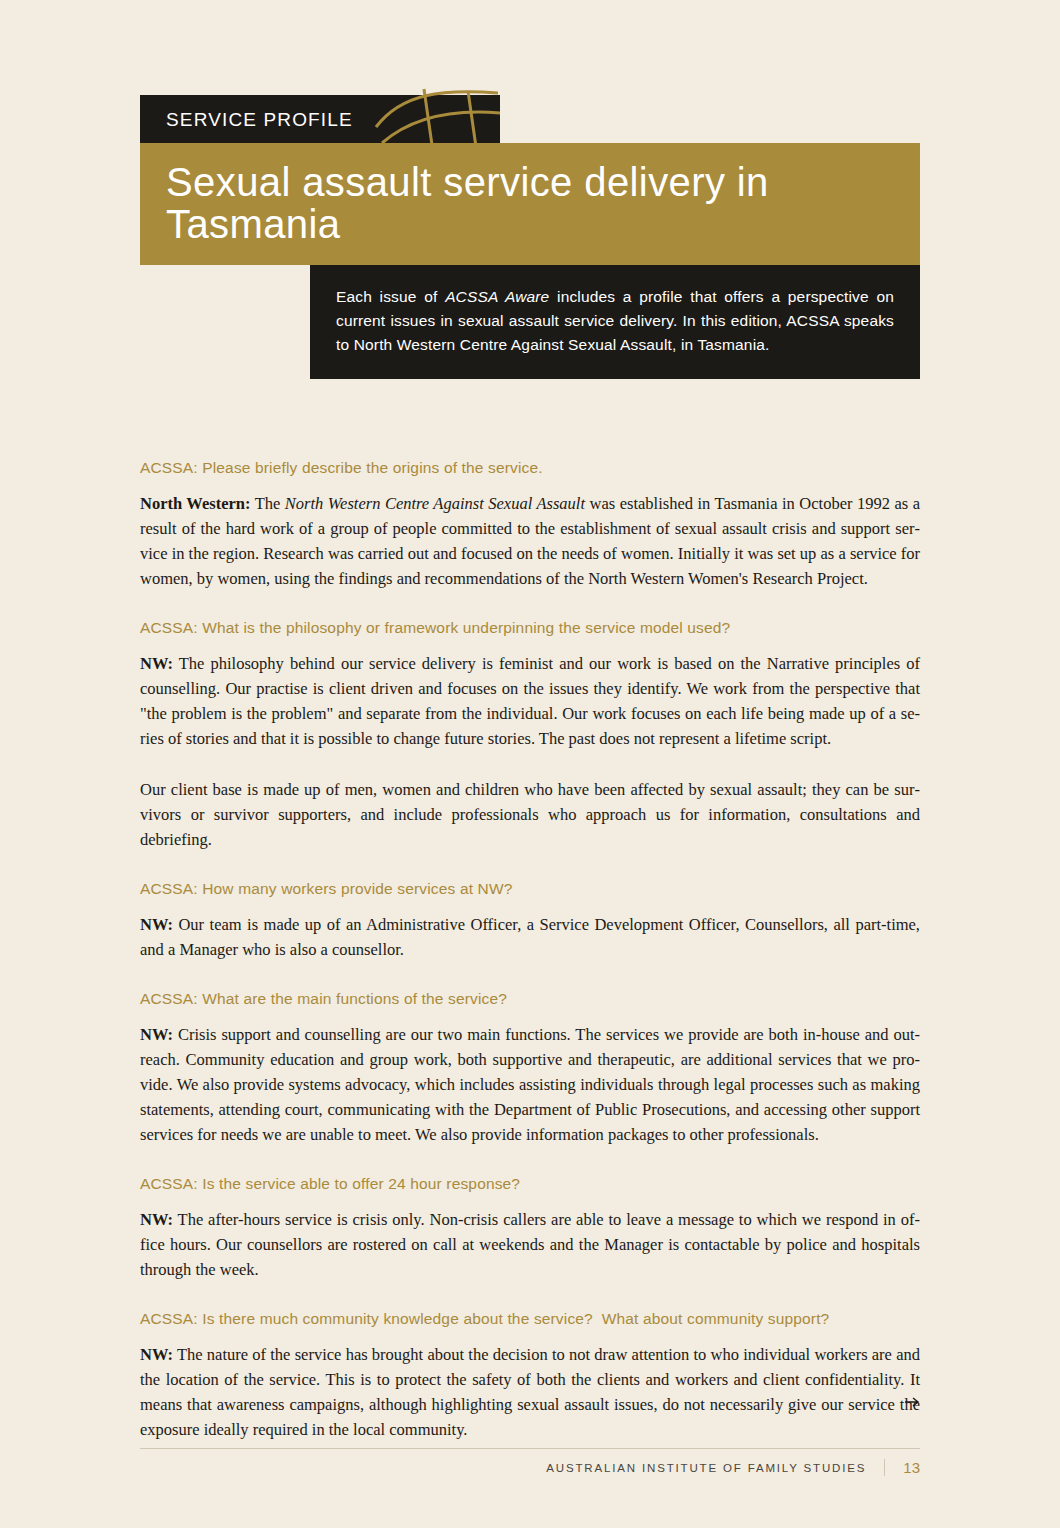SERVICE PROFILE
Sexual assault service delivery in Tasmania
Each issue of ACSSA Aware includes a profile that offers a perspective on current issues in sexual assault service delivery. In this edition, ACSSA speaks to North Western Centre Against Sexual Assault, in Tasmania.
ACSSA: Please briefly describe the origins of the service.
North Western: The North Western Centre Against Sexual Assault was established in Tasmania in October 1992 as a result of the hard work of a group of people committed to the establishment of sexual assault crisis and support service in the region. Research was carried out and focused on the needs of women. Initially it was set up as a service for women, by women, using the findings and recommendations of the North Western Women's Research Project.
ACSSA: What is the philosophy or framework underpinning the service model used?
NW: The philosophy behind our service delivery is feminist and our work is based on the Narrative principles of counselling. Our practise is client driven and focuses on the issues they identify. We work from the perspective that "the problem is the problem" and separate from the individual. Our work focuses on each life being made up of a series of stories and that it is possible to change future stories. The past does not represent a lifetime script.
Our client base is made up of men, women and children who have been affected by sexual assault; they can be survivors or survivor supporters, and include professionals who approach us for information, consultations and debriefing.
ACSSA: How many workers provide services at NW?
NW: Our team is made up of an Administrative Officer, a Service Development Officer, Counsellors, all part-time, and a Manager who is also a counsellor.
ACSSA: What are the main functions of the service?
NW: Crisis support and counselling are our two main functions. The services we provide are both in-house and outreach. Community education and group work, both supportive and therapeutic, are additional services that we provide. We also provide systems advocacy, which includes assisting individuals through legal processes such as making statements, attending court, communicating with the Department of Public Prosecutions, and accessing other support services for needs we are unable to meet. We also provide information packages to other professionals.
ACSSA: Is the service able to offer 24 hour response?
NW: The after-hours service is crisis only. Non-crisis callers are able to leave a message to which we respond in office hours. Our counsellors are rostered on call at weekends and the Manager is contactable by police and hospitals through the week.
ACSSA: Is there much community knowledge about the service? What about community support?
NW: The nature of the service has brought about the decision to not draw attention to who individual workers are and the location of the service. This is to protect the safety of both the clients and workers and client confidentiality. It means that awareness campaigns, although highlighting sexual assault issues, do not necessarily give our service the exposure ideally required in the local community.
AUSTRALIAN INSTITUTE OF FAMILY STUDIES 13